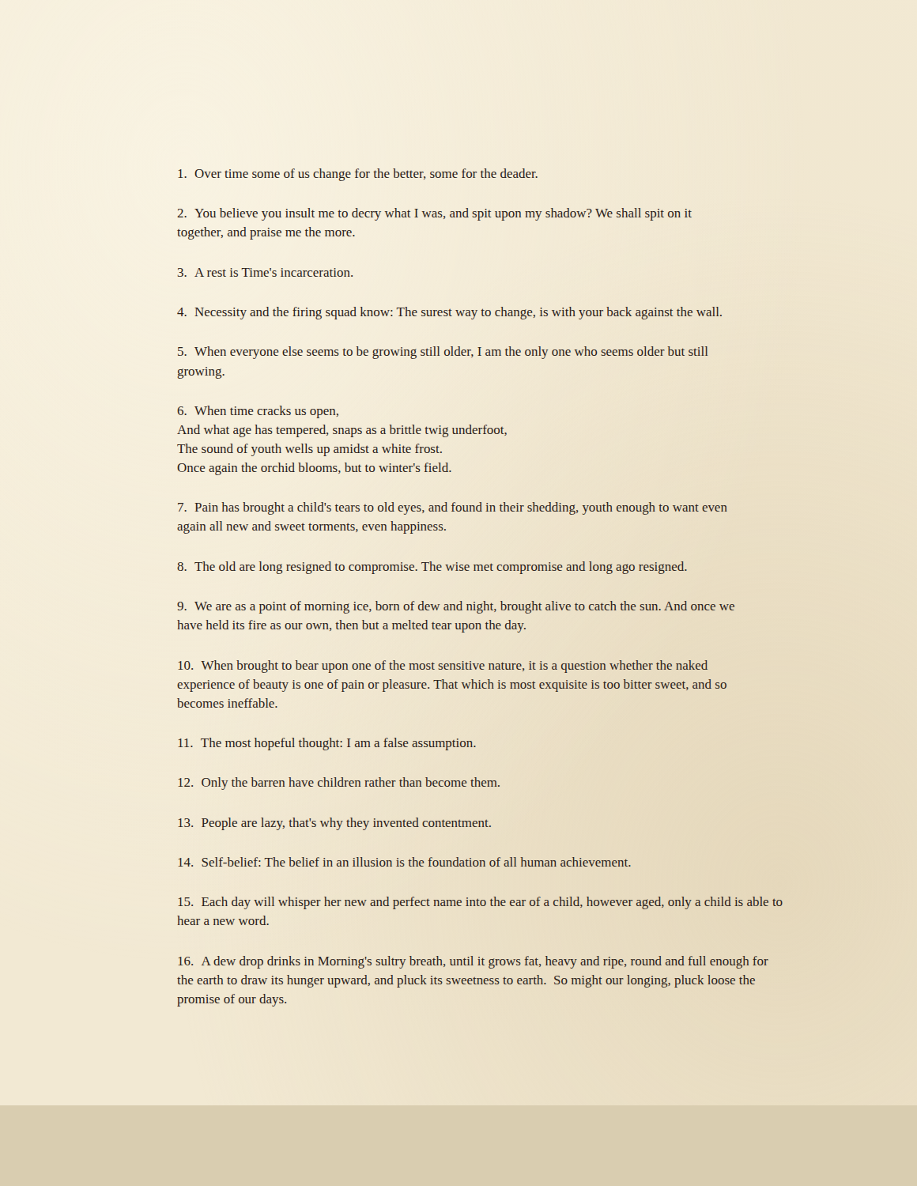1. Over time some of us change for the better, some for the deader.
2. You believe you insult me to decry what I was, and spit upon my shadow? We shall spit on it together, and praise me the more.
3. A rest is Time's incarceration.
4. Necessity and the firing squad know: The surest way to change, is with your back against the wall.
5. When everyone else seems to be growing still older, I am the only one who seems older but still growing.
6. When time cracks us open, And what age has tempered, snaps as a brittle twig underfoot, The sound of youth wells up amidst a white frost. Once again the orchid blooms, but to winter's field.
7. Pain has brought a child's tears to old eyes, and found in their shedding, youth enough to want even again all new and sweet torments, even happiness.
8. The old are long resigned to compromise. The wise met compromise and long ago resigned.
9. We are as a point of morning ice, born of dew and night, brought alive to catch the sun. And once we have held its fire as our own, then but a melted tear upon the day.
10. When brought to bear upon one of the most sensitive nature, it is a question whether the naked experience of beauty is one of pain or pleasure. That which is most exquisite is too bitter sweet, and so becomes ineffable.
11. The most hopeful thought: I am a false assumption.
12. Only the barren have children rather than become them.
13. People are lazy, that's why they invented contentment.
14. Self-belief: The belief in an illusion is the foundation of all human achievement.
15. Each day will whisper her new and perfect name into the ear of a child, however aged, only a child is able to hear a new word.
16. A dew drop drinks in Morning's sultry breath, until it grows fat, heavy and ripe, round and full enough for the earth to draw its hunger upward, and pluck its sweetness to earth. So might our longing, pluck loose the promise of our days.